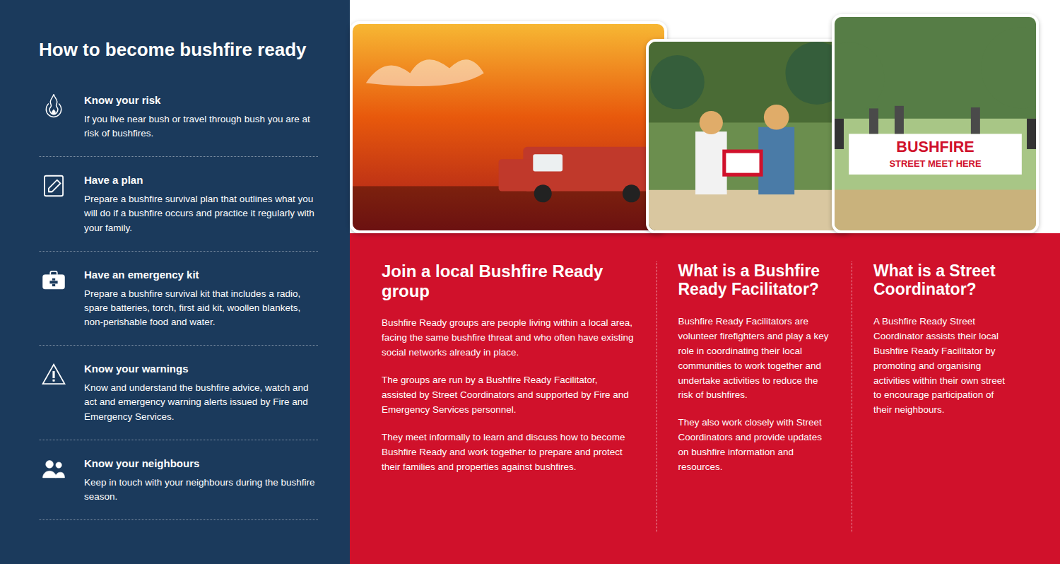How to become bushfire ready
Know your risk
If you live near bush or travel through bush you are at risk of bushfires.
Have a plan
Prepare a bushfire survival plan that outlines what you will do if a bushfire occurs and practice it regularly with your family.
Have an emergency kit
Prepare a bushfire survival kit that includes a radio, spare batteries, torch, first aid kit, woollen blankets, non-perishable food and water.
Know your warnings
Know and understand the bushfire advice, watch and act and emergency warning alerts issued by Fire and Emergency Services.
Know your neighbours
Keep in touch with your neighbours during the bushfire season.
Join a local Bushfire Ready group
Bushfire Ready groups are people living within a local area, facing the same bushfire threat and who often have existing social networks already in place.
The groups are run by a Bushfire Ready Facilitator, assisted by Street Coordinators and supported by Fire and Emergency Services personnel.
They meet informally to learn and discuss how to become Bushfire Ready and work together to prepare and protect their families and properties against bushfires.
What is a Bushfire Ready Facilitator?
Bushfire Ready Facilitators are volunteer firefighters and play a key role in coordinating their local communities to work together and undertake activities to reduce the risk of bushfires.
They also work closely with Street Coordinators and provide updates on bushfire information and resources.
What is a Street Coordinator?
A Bushfire Ready Street Coordinator assists their local Bushfire Ready Facilitator by promoting and organising activities within their own street to encourage participation of their neighbours.